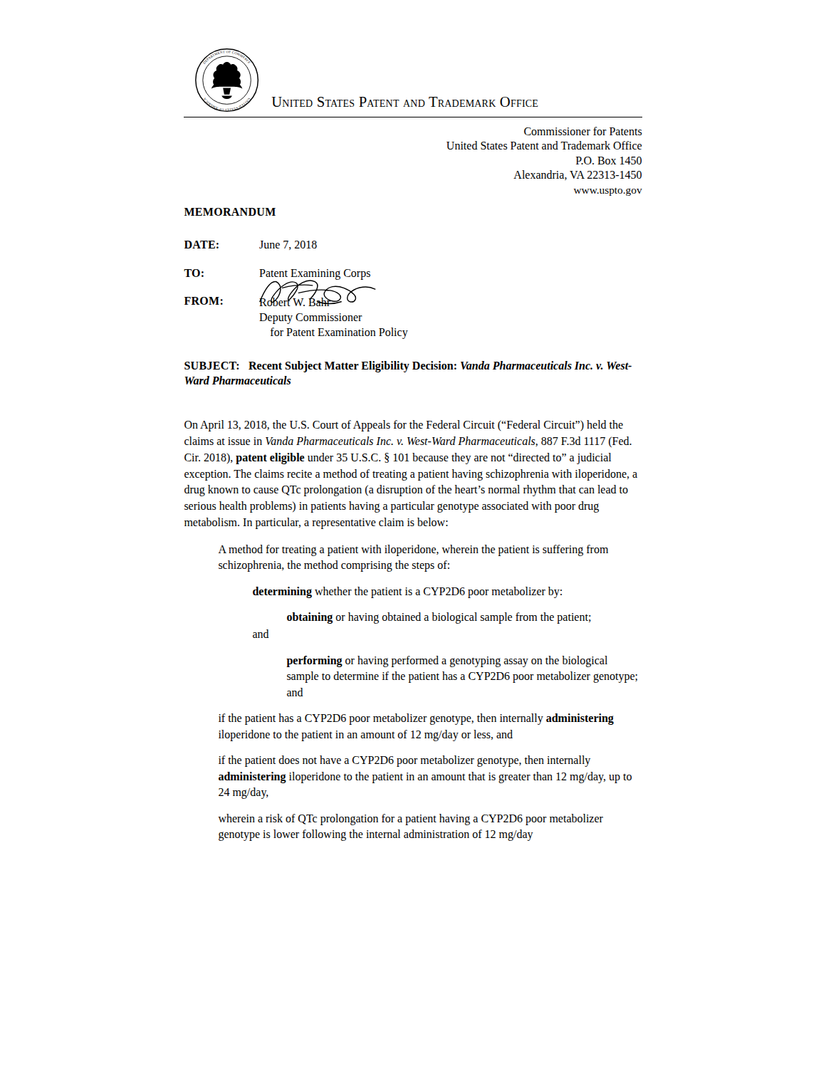DEPARTMENT OF COMMERCE UNITED STATES OF AMERICA
United States Patent and Trademark Office
Commissioner for Patents
United States Patent and Trademark Office
P.O. Box 1450
Alexandria, VA 22313-1450
www.uspto.gov
MEMORANDUM
| DATE: | June 7, 2018 |
| TO: | Patent Examining Corps |
| FROM: | Robert W. Bahr Deputy Commissioner for Patent Examination Policy |
SUBJECT: Recent Subject Matter Eligibility Decision: Vanda Pharmaceuticals Inc. v. West-Ward Pharmaceuticals
On April 13, 2018, the U.S. Court of Appeals for the Federal Circuit (“Federal Circuit”) held the claims at issue in Vanda Pharmaceuticals Inc. v. West-Ward Pharmaceuticals, 887 F.3d 1117 (Fed. Cir. 2018), patent eligible under 35 U.S.C. § 101 because they are not “directed to” a judicial exception. The claims recite a method of treating a patient having schizophrenia with iloperidone, a drug known to cause QTc prolongation (a disruption of the heart’s normal rhythm that can lead to serious health problems) in patients having a particular genotype associated with poor drug metabolism. In particular, a representative claim is below:
A method for treating a patient with iloperidone, wherein the patient is suffering from schizophrenia, the method comprising the steps of:
determining whether the patient is a CYP2D6 poor metabolizer by:
obtaining or having obtained a biological sample from the patient;
and
performing or having performed a genotyping assay on the biological sample to determine if the patient has a CYP2D6 poor metabolizer genotype; and
if the patient has a CYP2D6 poor metabolizer genotype, then internally administering iloperidone to the patient in an amount of 12 mg/day or less, and
if the patient does not have a CYP2D6 poor metabolizer genotype, then internally administering iloperidone to the patient in an amount that is greater than 12 mg/day, up to 24 mg/day,
wherein a risk of QTc prolongation for a patient having a CYP2D6 poor metabolizer genotype is lower following the internal administration of 12 mg/day